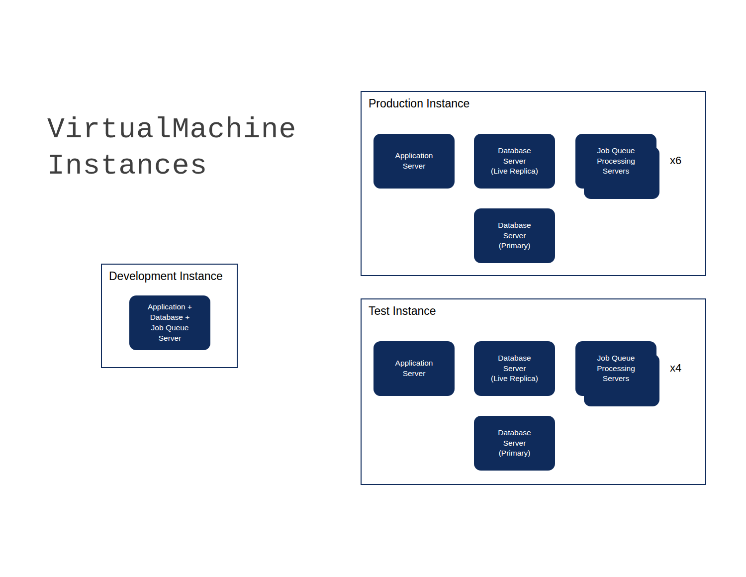VirtualMachine
Instances
Production Instance
Application
Server
Database
Server
(Live Replica)
Database
Server
(Primary)
Job Queue
Processing
Servers
x6
Test Instance
Application
Server
Database
Server
(Live Replica)
Database
Server
(Primary)
Job Queue
Processing
Servers
x4
Development Instance
Application +
Database +
Job Queue
Server